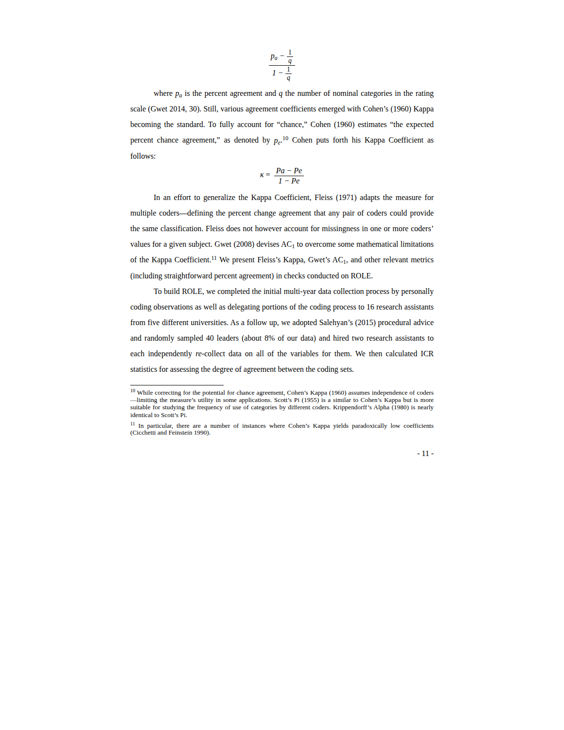pa − 1 q 1 − 1 q
where pa is the percent agreement and q the number of nominal categories in the rating scale (Gwet 2014, 30). Still, various agreement coefficients emerged with Cohen’s (1960) Kappa becoming the standard. To fully account for “chance,” Cohen (1960) estimates “the expected percent chance agreement,” as denoted by pe.10 Cohen puts forth his Kappa Coefficient as follows:
κ = Pa − Pe 1 − Pe
In an effort to generalize the Kappa Coefficient, Fleiss (1971) adapts the measure for multiple coders—defining the percent change agreement that any pair of coders could provide the same classification. Fleiss does not however account for missingness in one or more coders’ values for a given subject. Gwet (2008) devises AC1 to overcome some mathematical limitations of the Kappa Coefficient.11 We present Fleiss’s Kappa, Gwet’s AC1, and other relevant metrics (including straightforward percent agreement) in checks conducted on ROLE.
To build ROLE, we completed the initial multi-year data collection process by personally coding observations as well as delegating portions of the coding process to 16 research assistants from five different universities. As a follow up, we adopted Salehyan’s (2015) procedural advice and randomly sampled 40 leaders (about 8% of our data) and hired two research assistants to each independently re-collect data on all of the variables for them. We then calculated ICR statistics for assessing the degree of agreement between the coding sets.
10 While correcting for the potential for chance agreement, Cohen’s Kappa (1960) assumes independence of coders—limiting the measure’s utility in some applications. Scott’s Pi (1955) is a similar to Cohen’s Kappa but is more suitable for studying the frequency of use of categories by different coders. Krippendorff’s Alpha (1980) is nearly identical to Scott’s Pi.
11 In particular, there are a number of instances where Cohen’s Kappa yields paradoxically low coefficients (Cicchetti and Feinstein 1990).
- 11 -